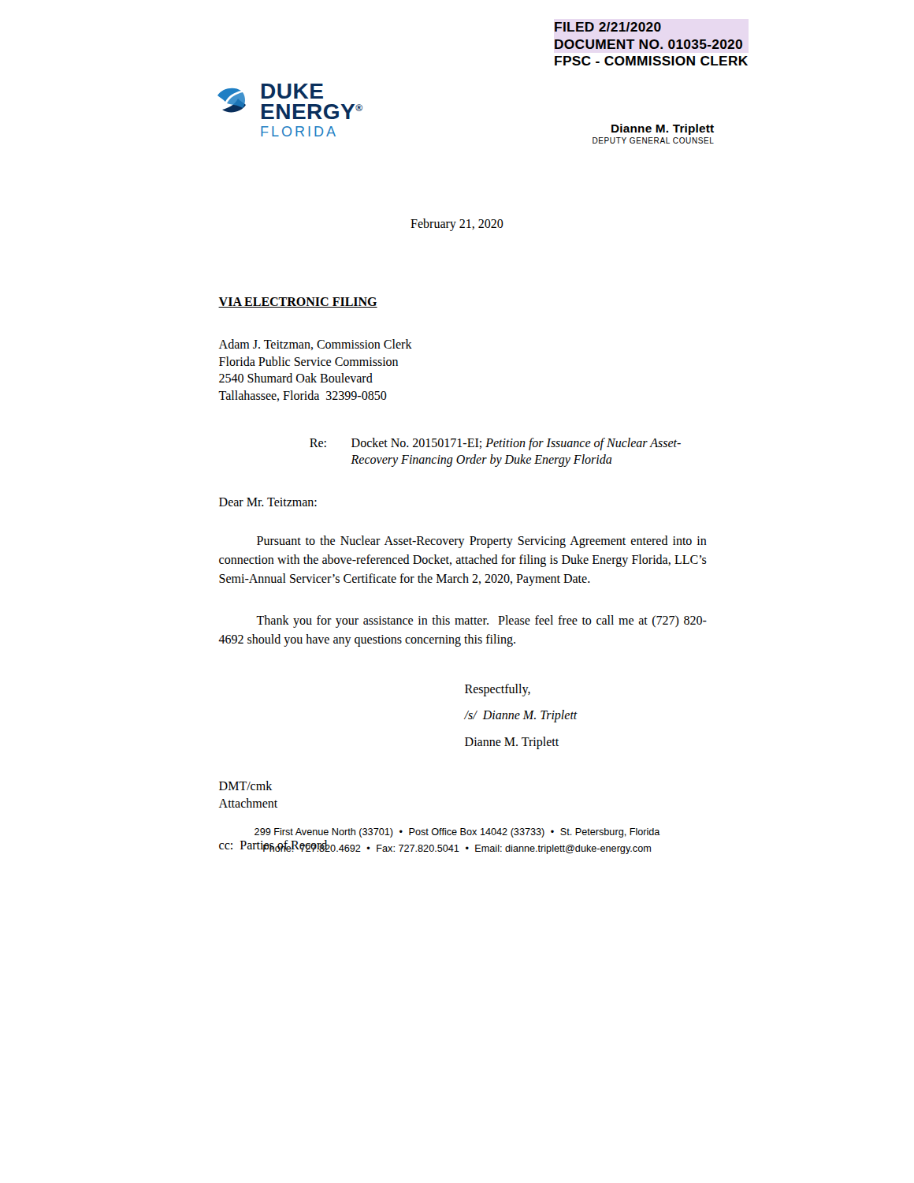FILED 2/21/2020
DOCUMENT NO. 01035-2020
FPSC - COMMISSION CLERK
DUKE
ENERGY®
FLORIDA
Dianne M. Triplett
DEPUTY GENERAL COUNSEL
February 21, 2020
VIA ELECTRONIC FILING
Adam J. Teitzman, Commission Clerk
Florida Public Service Commission
2540 Shumard Oak Boulevard
Tallahassee, Florida 32399-0850
Re:
Docket No. 20150171-EI; Petition for Issuance of Nuclear Asset-Recovery Financing Order by Duke Energy Florida
Dear Mr. Teitzman:
Pursuant to the Nuclear Asset-Recovery Property Servicing Agreement entered into in connection with the above-referenced Docket, attached for filing is Duke Energy Florida, LLC’s Semi-Annual Servicer’s Certificate for the March 2, 2020, Payment Date.
Thank you for your assistance in this matter. Please feel free to call me at (727) 820-4692 should you have any questions concerning this filing.
Respectfully,
/s/ Dianne M. Triplett
Dianne M. Triplett
DMT/cmk
Attachment
cc: Parties of Record
299 First Avenue North (33701) • Post Office Box 14042 (33733) • St. Petersburg, Florida
Phone: 727.820.4692 • Fax: 727.820.5041 • Email: dianne.triplett@duke-energy.com